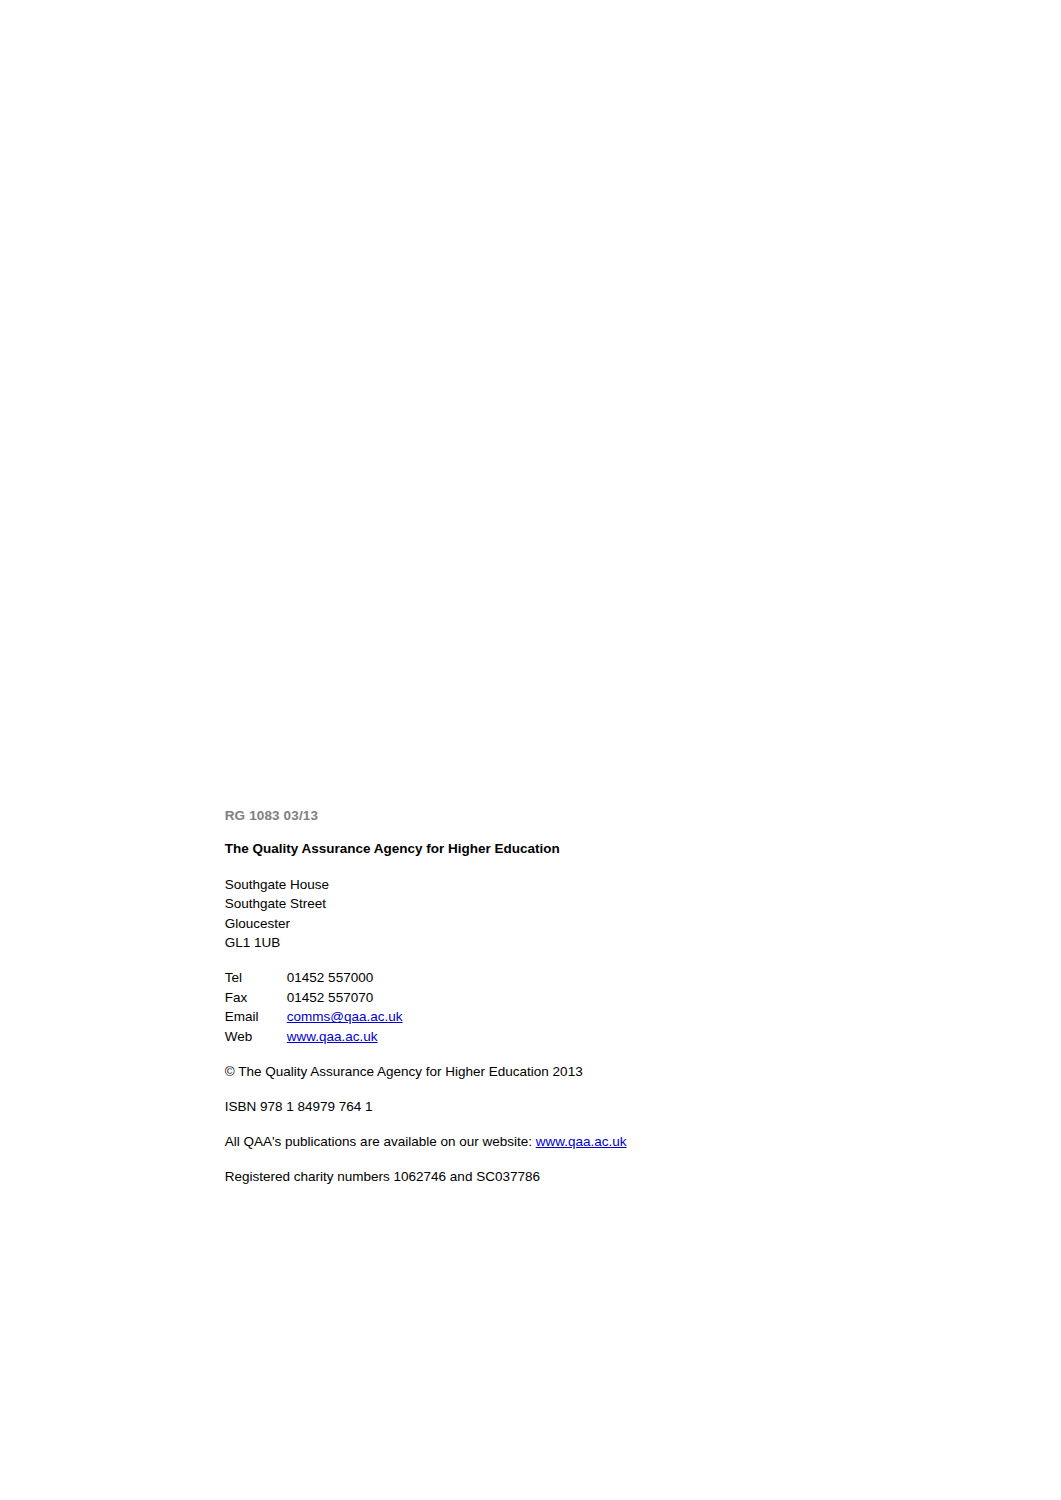RG 1083 03/13
The Quality Assurance Agency for Higher Education
Southgate House
Southgate Street
Gloucester
GL1 1UB
| Tel | 01452 557000 |
| Fax | 01452 557070 |
| Email | comms@qaa.ac.uk |
| Web | www.qaa.ac.uk |
© The Quality Assurance Agency for Higher Education 2013
ISBN 978 1 84979 764 1
All QAA's publications are available on our website: www.qaa.ac.uk
Registered charity numbers 1062746 and SC037786